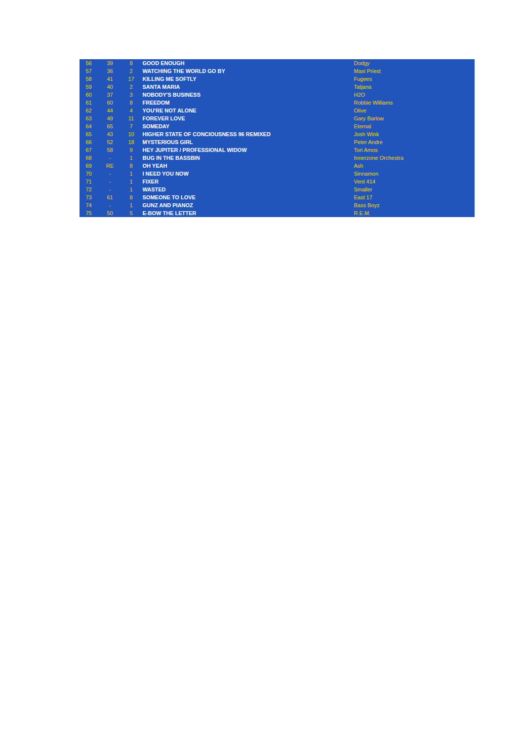| 56 | 39 | 8 | GOOD ENOUGH | Dodgy |
| 57 | 36 | 2 | WATCHING THE WORLD GO BY | Maxi Priest |
| 58 | 41 | 17 | KILLING ME SOFTLY | Fugees |
| 59 | 40 | 2 | SANTA MARIA | Tatjana |
| 60 | 37 | 3 | NOBODY'S BUSINESS | H2O |
| 61 | 60 | 8 | FREEDOM | Robbie Williams |
| 62 | 44 | 4 | YOU'RE NOT ALONE | Olive |
| 63 | 49 | 11 | FOREVER LOVE | Gary Barlow |
| 64 | 65 | 7 | SOMEDAY | Eternal |
| 65 | 43 | 10 | HIGHER STATE OF CONCIOUSNESS 96 REMIXED | Josh Wink |
| 66 | 52 | 18 | MYSTERIOUS GIRL | Peter Andre |
| 67 | 58 | 9 | HEY JUPITER / PROFESSIONAL WIDOW | Tori Amos |
| 68 | - | 1 | BUG IN THE BASSBIN | Innerzone Orchestra |
| 69 | RE | 8 | OH YEAH | Ash |
| 70 | - | 1 | I NEED YOU NOW | Sinnamon |
| 71 | - | 1 | FIXER | Vent 414 |
| 72 | - | 1 | WASTED | Smaller |
| 73 | 61 | 8 | SOMEONE TO LOVE | East 17 |
| 74 | - | 1 | GUNZ AND PIANOZ | Bass Boyz |
| 75 | 50 | 5 | E-BOW THE LETTER | R.E.M. |